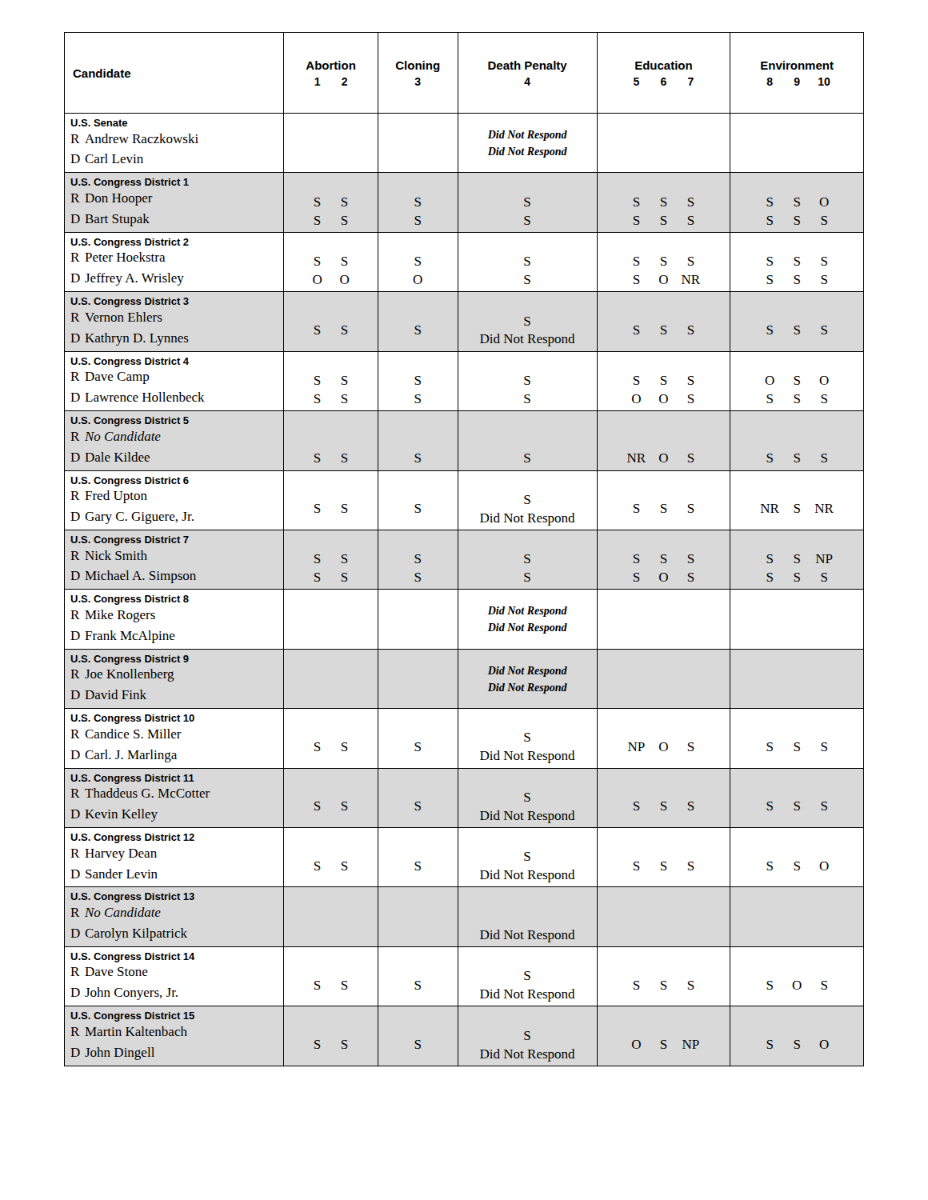| Candidate | Abortion 1 2 | Cloning 3 | Death Penalty 4 | Education 5 6 7 | Environment 8 9 10 |
| --- | --- | --- | --- | --- | --- |
| U.S. Senate R Andrew Raczkowski D Carl Levin | | | Did Not Respond Did Not Respond | | |
| U.S. Congress District 1 R Don Hooper D Bart Stupak | S S S S | S S | S S | S S S S S S | S S O S S S |
| U.S. Congress District 2 R Peter Hoekstra D Jeffrey A. Wrisley | S S O O | S O | S S | S S S S O NR | S S S S S S |
| U.S. Congress District 3 R Vernon Ehlers D Kathryn D. Lynnes | S S | S | S Did Not Respond | S S S | S S S |
| U.S. Congress District 4 R Dave Camp D Lawrence Hollenbeck | S S S S | S S | S S | S S S O O S | O S O S S S |
| U.S. Congress District 5 R No Candidate D Dale Kildee | S S | S | S | NR O S | S S S |
| U.S. Congress District 6 R Fred Upton D Gary C. Giguere, Jr. | S S | S | S Did Not Respond | S S S | NR S NR |
| U.S. Congress District 7 R Nick Smith D Michael A. Simpson | S S S S | S S | S S | S S S S O S | S S NP S S S |
| U.S. Congress District 8 R Mike Rogers D Frank McAlpine | | | Did Not Respond Did Not Respond | | |
| U.S. Congress District 9 R Joe Knollenberg D David Fink | | | Did Not Respond Did Not Respond | | |
| U.S. Congress District 10 R Candice S. Miller D Carl. J. Marlinga | S S | S | S Did Not Respond | NP O S | S S S |
| U.S. Congress District 11 R Thaddeus G. McCotter D Kevin Kelley | S S | S | S Did Not Respond | S S S | S S S |
| U.S. Congress District 12 R Harvey Dean D Sander Levin | S S | S | S Did Not Respond | S S S | S S O |
| U.S. Congress District 13 R No Candidate D Carolyn Kilpatrick | | | Did Not Respond | | |
| U.S. Congress District 14 R Dave Stone D John Conyers, Jr. | S S | S | S Did Not Respond | S S S | S O S |
| U.S. Congress District 15 R Martin Kaltenbach D John Dingell | S S | S | S Did Not Respond | O S NP | S S O |